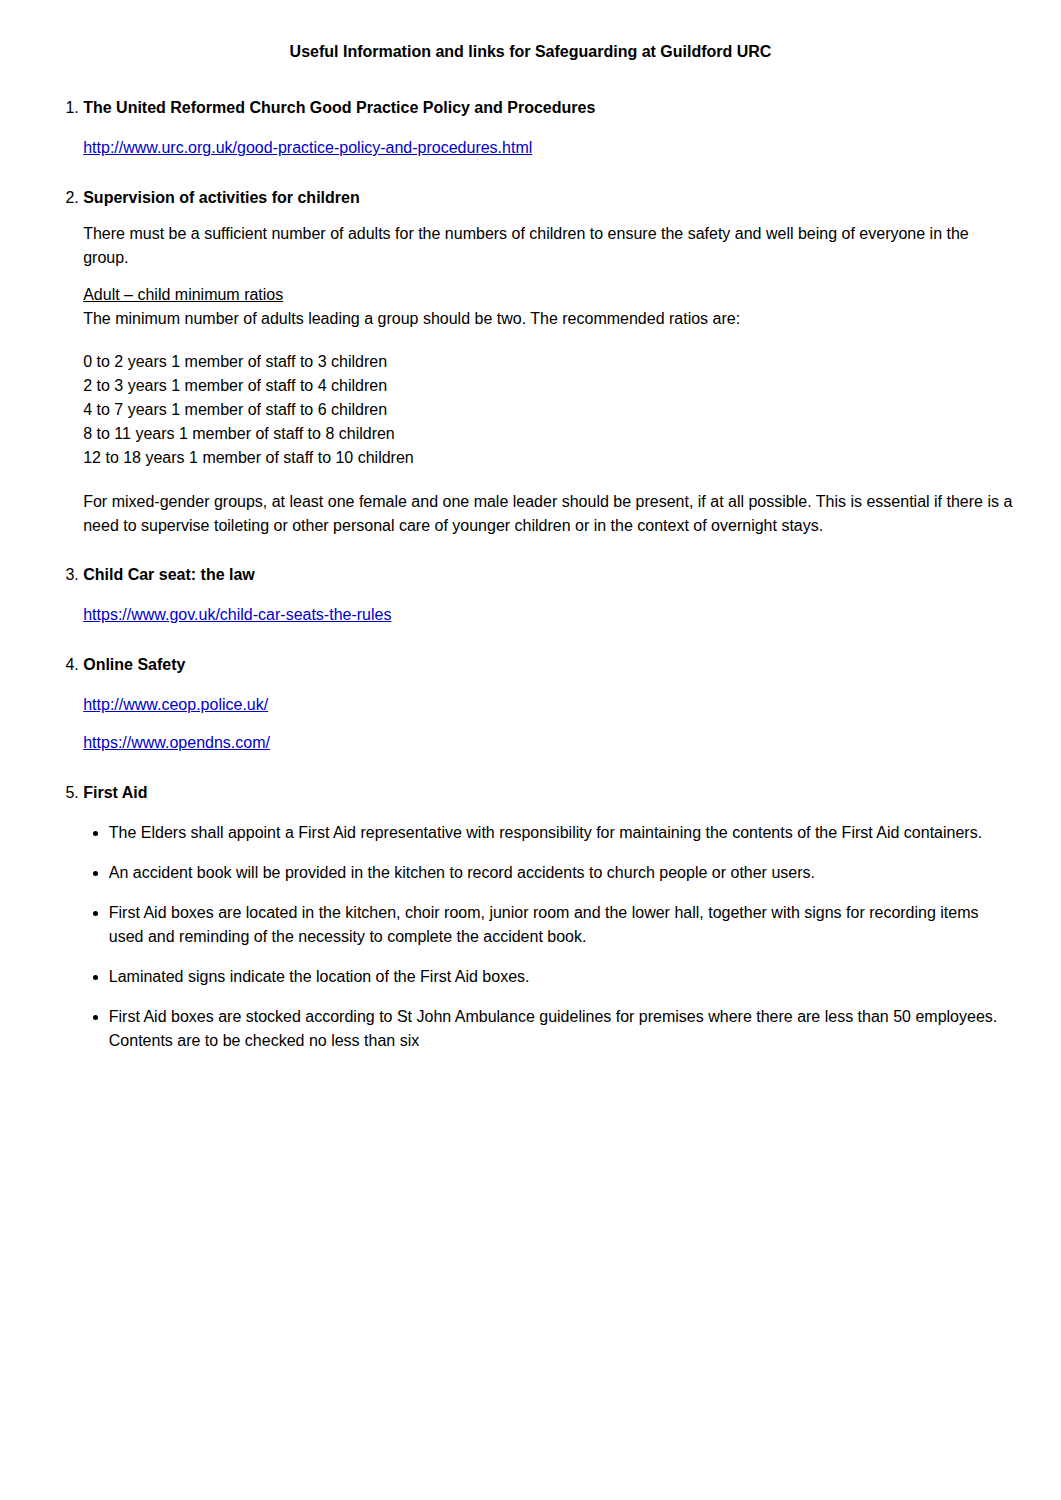Useful Information and links for Safeguarding at Guildford URC
The United Reformed Church Good Practice Policy and Procedures
http://www.urc.org.uk/good-practice-policy-and-procedures.html
Supervision of activities for children
There must be a sufficient number of adults for the numbers of children to ensure the safety and well being of everyone in the group.
Adult – child minimum ratios
The minimum number of adults leading a group should be two. The recommended ratios are:
0 to 2 years 1 member of staff to 3 children
2 to 3 years 1 member of staff to 4 children
4 to 7 years 1 member of staff to 6 children
8 to 11 years 1 member of staff to 8 children
12 to 18 years 1 member of staff to 10 children
For mixed-gender groups, at least one female and one male leader should be present, if at all possible. This is essential if there is a need to supervise toileting or other personal care of younger children or in the context of overnight stays.
Child Car seat: the law
https://www.gov.uk/child-car-seats-the-rules
Online Safety
http://www.ceop.police.uk/
https://www.opendns.com/
First Aid
The Elders shall appoint a First Aid representative with responsibility for maintaining the contents of the First Aid containers.
An accident book will be provided in the kitchen to record accidents to church people or other users.
First Aid boxes are located in the kitchen, choir room, junior room and the lower hall, together with signs for recording items used and reminding of the necessity to complete the accident book.
Laminated signs indicate the location of the First Aid boxes.
First Aid boxes are stocked according to St John Ambulance guidelines for premises where there are less than 50 employees. Contents are to be checked no less than six